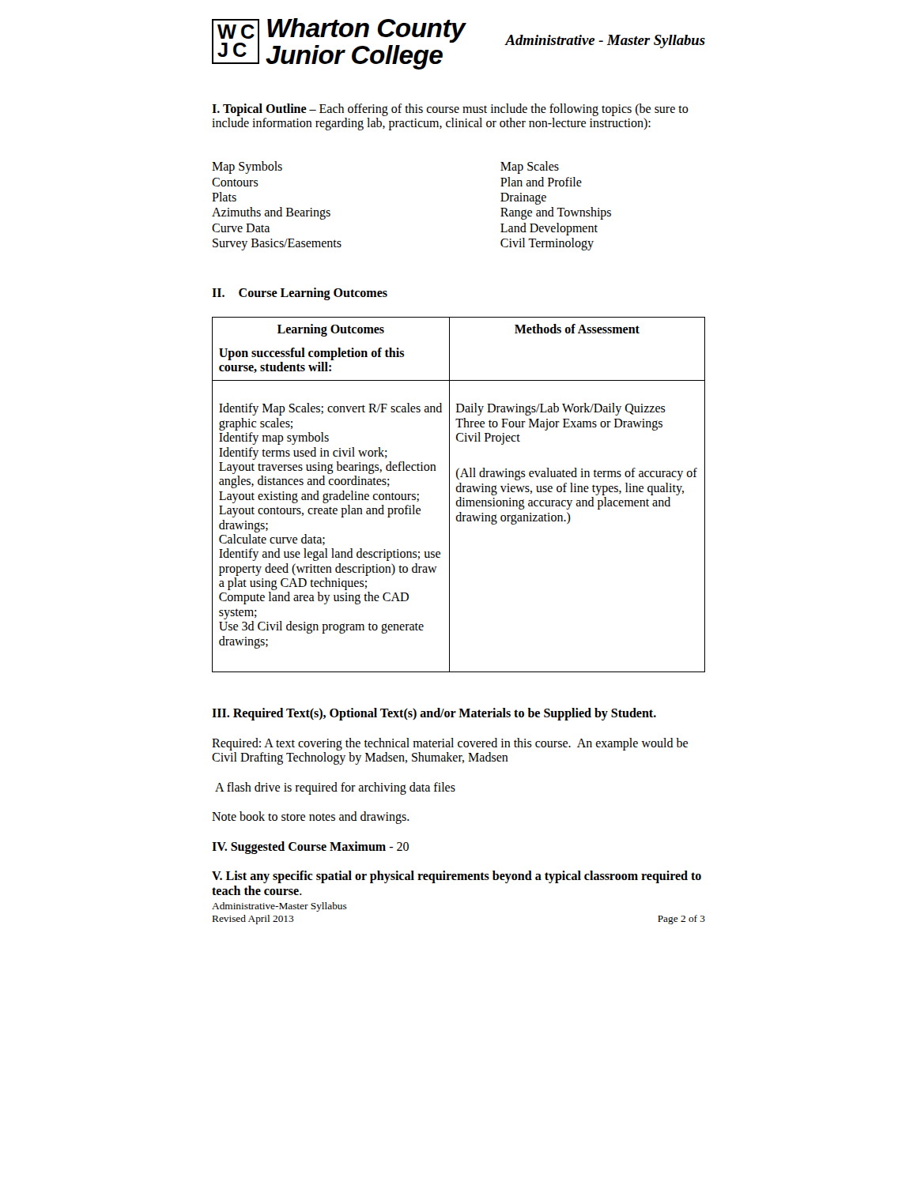W C J C
Wharton County Junior College
Administrative - Master Syllabus
I. Topical Outline – Each offering of this course must include the following topics (be sure to include information regarding lab, practicum, clinical or other non-lecture instruction):
| Map Symbols | Map Scales |
| Contours | Plan and Profile |
| Plats | Drainage |
| Azimuths and Bearings | Range and Townships |
| Curve Data | Land Development |
| Survey Basics/Easements | Civil Terminology |
II. Course Learning Outcomes
| Learning Outcomes Upon successful completion of this course, students will: | Methods of Assessment |
| --- | --- |
| Identify Map Scales; convert R/F scales and graphic scales; Identify map symbols Identify terms used in civil work; Layout traverses using bearings, deflection angles, distances and coordinates; Layout existing and gradeline contours; Layout contours, create plan and profile drawings; Calculate curve data; Identify and use legal land descriptions; use property deed (written description) to draw a plat using CAD techniques; Compute land area by using the CAD system; Use 3d Civil design program to generate drawings; | Daily Drawings/Lab Work/Daily Quizzes Three to Four Major Exams or Drawings Civil Project (All drawings evaluated in terms of accuracy of drawing views, use of line types, line quality, dimensioning accuracy and placement and drawing organization.) |
III. Required Text(s), Optional Text(s) and/or Materials to be Supplied by Student.
Required: A text covering the technical material covered in this course. An example would be Civil Drafting Technology by Madsen, Shumaker, Madsen
A flash drive is required for archiving data files
Note book to store notes and drawings.
IV. Suggested Course Maximum - 20
V. List any specific spatial or physical requirements beyond a typical classroom required to teach the course.
Administrative-Master Syllabus
Revised April 2013
Page 2 of 3